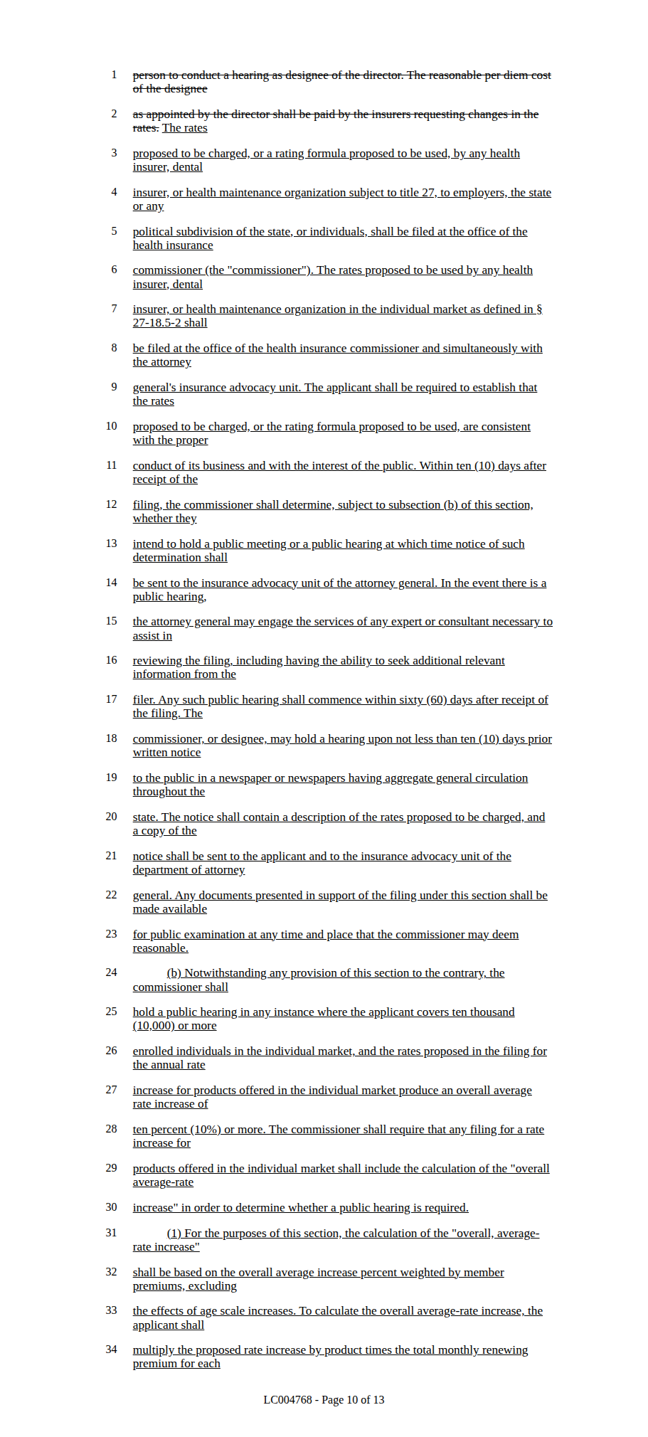person to conduct a hearing as designee of the director. The reasonable per diem cost of the designee
as appointed by the director shall be paid by the insurers requesting changes in the rates. The rates
proposed to be charged, or a rating formula proposed to be used, by any health insurer, dental
insurer, or health maintenance organization subject to title 27, to employers, the state or any
political subdivision of the state, or individuals, shall be filed at the office of the health insurance
commissioner (the "commissioner"). The rates proposed to be used by any health insurer, dental
insurer, or health maintenance organization in the individual market as defined in § 27-18.5-2 shall
be filed at the office of the health insurance commissioner and simultaneously with the attorney
general's insurance advocacy unit. The applicant shall be required to establish that the rates
proposed to be charged, or the rating formula proposed to be used, are consistent with the proper
conduct of its business and with the interest of the public. Within ten (10) days after receipt of the
filing, the commissioner shall determine, subject to subsection (b) of this section, whether they
intend to hold a public meeting or a public hearing at which time notice of such determination shall
be sent to the insurance advocacy unit of the attorney general. In the event there is a public hearing,
the attorney general may engage the services of any expert or consultant necessary to assist in
reviewing the filing, including having the ability to seek additional relevant information from the
filer. Any such public hearing shall commence within sixty (60) days after receipt of the filing. The
commissioner, or designee, may hold a hearing upon not less than ten (10) days prior written notice
to the public in a newspaper or newspapers having aggregate general circulation throughout the
state. The notice shall contain a description of the rates proposed to be charged, and a copy of the
notice shall be sent to the applicant and to the insurance advocacy unit of the department of attorney
general. Any documents presented in support of the filing under this section shall be made available
for public examination at any time and place that the commissioner may deem reasonable.
(b) Notwithstanding any provision of this section to the contrary, the commissioner shall
hold a public hearing in any instance where the applicant covers ten thousand (10,000) or more
enrolled individuals in the individual market, and the rates proposed in the filing for the annual rate
increase for products offered in the individual market produce an overall average rate increase of
ten percent (10%) or more. The commissioner shall require that any filing for a rate increase for
products offered in the individual market shall include the calculation of the "overall average-rate
increase" in order to determine whether a public hearing is required.
(1) For the purposes of this section, the calculation of the "overall, average-rate increase"
shall be based on the overall average increase percent weighted by member premiums, excluding
the effects of age scale increases. To calculate the overall average-rate increase, the applicant shall
multiply the proposed rate increase by product times the total monthly renewing premium for each
LC004768 - Page 10 of 13